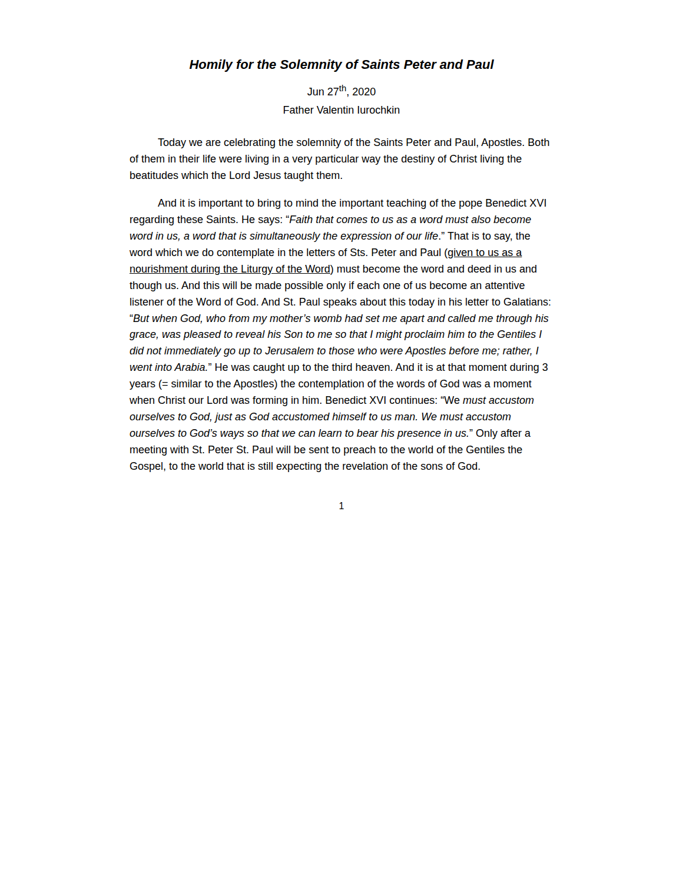Homily for the Solemnity of Saints Peter and Paul
Jun 27th, 2020
Father Valentin Iurochkin
Today we are celebrating the solemnity of the Saints Peter and Paul, Apostles. Both of them in their life were living in a very particular way the destiny of Christ living the beatitudes which the Lord Jesus taught them.
And it is important to bring to mind the important teaching of the pope Benedict XVI regarding these Saints. He says: “Faith that comes to us as a word must also become word in us, a word that is simultaneously the expression of our life.” That is to say, the word which we do contemplate in the letters of Sts. Peter and Paul (given to us as a nourishment during the Liturgy of the Word) must become the word and deed in us and though us. And this will be made possible only if each one of us become an attentive listener of the Word of God. And St. Paul speaks about this today in his letter to Galatians: “But when God, who from my mother’s womb had set me apart and called me through his grace, was pleased to reveal his Son to me so that I might proclaim him to the Gentiles I did not immediately go up to Jerusalem to those who were Apostles before me; rather, I went into Arabia.” He was caught up to the third heaven. And it is at that moment during 3 years (= similar to the Apostles) the contemplation of the words of God was a moment when Christ our Lord was forming in him. Benedict XVI continues: “We must accustom ourselves to God, just as God accustomed himself to us man. We must accustom ourselves to God’s ways so that we can learn to bear his presence in us.” Only after a meeting with St. Peter St. Paul will be sent to preach to the world of the Gentiles the Gospel, to the world that is still expecting the revelation of the sons of God.
1